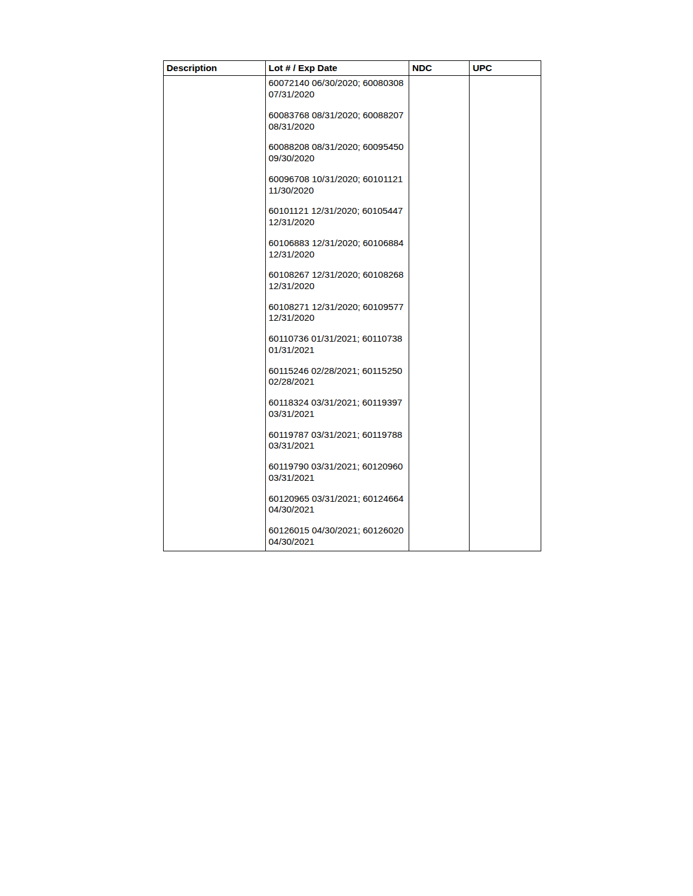| Description | Lot # / Exp Date | NDC | UPC |
| --- | --- | --- | --- |
| | 60072140 06/30/2020; 60080308 07/31/2020 60083768 08/31/2020; 60088207 08/31/2020 60088208 08/31/2020; 60095450 09/30/2020 60096708 10/31/2020; 60101121 11/30/2020 60101121 12/31/2020; 60105447 12/31/2020 60106883 12/31/2020; 60106884 12/31/2020 60108267 12/31/2020; 60108268 12/31/2020 60108271 12/31/2020; 60109577 12/31/2020 60110736 01/31/2021; 60110738 01/31/2021 60115246 02/28/2021; 60115250 02/28/2021 60118324 03/31/2021; 60119397 03/31/2021 60119787 03/31/2021; 60119788 03/31/2021 60119790 03/31/2021; 60120960 03/31/2021 60120965 03/31/2021; 60124664 04/30/2021 60126015 04/30/2021; 60126020 04/30/2021 | | |